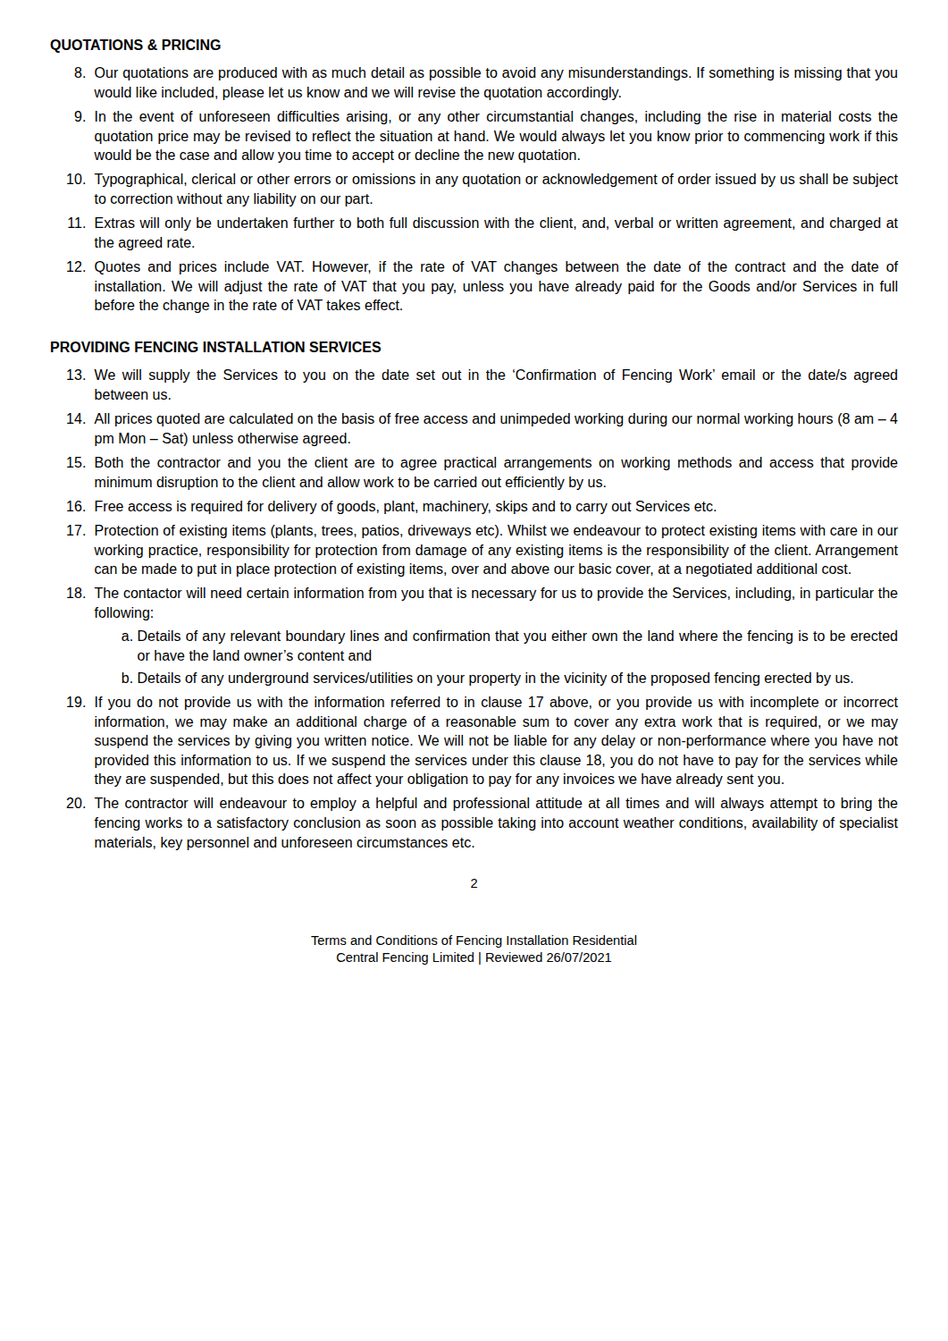Quotations & Pricing
Our quotations are produced with as much detail as possible to avoid any misunderstandings. If something is missing that you would like included, please let us know and we will revise the quotation accordingly.
In the event of unforeseen difficulties arising, or any other circumstantial changes, including the rise in material costs the quotation price may be revised to reflect the situation at hand. We would always let you know prior to commencing work if this would be the case and allow you time to accept or decline the new quotation.
Typographical, clerical or other errors or omissions in any quotation or acknowledgement of order issued by us shall be subject to correction without any liability on our part.
Extras will only be undertaken further to both full discussion with the client, and, verbal or written agreement, and charged at the agreed rate.
Quotes and prices include VAT. However, if the rate of VAT changes between the date of the contract and the date of installation. We will adjust the rate of VAT that you pay, unless you have already paid for the Goods and/or Services in full before the change in the rate of VAT takes effect.
Providing Fencing Installation Services
We will supply the Services to you on the date set out in the ‘Confirmation of Fencing Work’ email or the date/s agreed between us.
All prices quoted are calculated on the basis of free access and unimpeded working during our normal working hours (8 am – 4 pm Mon – Sat) unless otherwise agreed.
Both the contractor and you the client are to agree practical arrangements on working methods and access that provide minimum disruption to the client and allow work to be carried out efficiently by us.
Free access is required for delivery of goods, plant, machinery, skips and to carry out Services etc.
Protection of existing items (plants, trees, patios, driveways etc). Whilst we endeavour to protect existing items with care in our working practice, responsibility for protection from damage of any existing items is the responsibility of the client. Arrangement can be made to put in place protection of existing items, over and above our basic cover, at a negotiated additional cost.
The contactor will need certain information from you that is necessary for us to provide the Services, including, in particular the following:
Details of any relevant boundary lines and confirmation that you either own the land where the fencing is to be erected or have the land owner’s content and
Details of any underground services/utilities on your property in the vicinity of the proposed fencing erected by us.
If you do not provide us with the information referred to in clause 17 above, or you provide us with incomplete or incorrect information, we may make an additional charge of a reasonable sum to cover any extra work that is required, or we may suspend the services by giving you written notice. We will not be liable for any delay or non-performance where you have not provided this information to us. If we suspend the services under this clause 18, you do not have to pay for the services while they are suspended, but this does not affect your obligation to pay for any invoices we have already sent you.
The contractor will endeavour to employ a helpful and professional attitude at all times and will always attempt to bring the fencing works to a satisfactory conclusion as soon as possible taking into account weather conditions, availability of specialist materials, key personnel and unforeseen circumstances etc.
2
Terms and Conditions of Fencing Installation Residential
Central Fencing Limited | Reviewed 26/07/2021